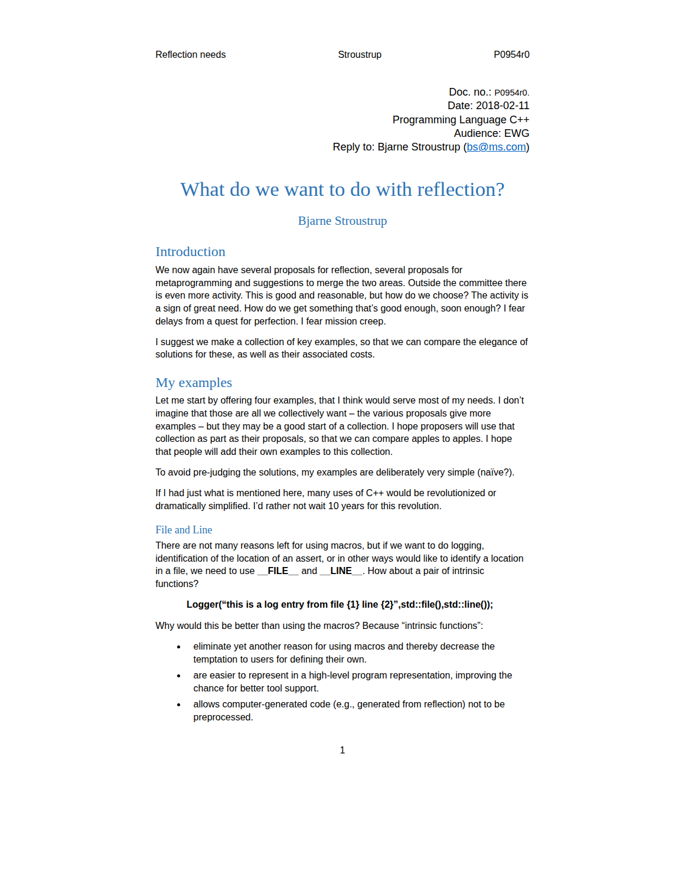Reflection needs
Stroustrup
P0954r0
Doc. no.: P0954r0.
Date: 2018-02-11
Programming Language C++
Audience: EWG
Reply to: Bjarne Stroustrup (bs@ms.com)
What do we want to do with reflection?
Bjarne Stroustrup
Introduction
We now again have several proposals for reflection, several proposals for metaprogramming and suggestions to merge the two areas. Outside the committee there is even more activity. This is good and reasonable, but how do we choose? The activity is a sign of great need. How do we get something that’s good enough, soon enough? I fear delays from a quest for perfection. I fear mission creep.
I suggest we make a collection of key examples, so that we can compare the elegance of solutions for these, as well as their associated costs.
My examples
Let me start by offering four examples, that I think would serve most of my needs. I don’t imagine that those are all we collectively want – the various proposals give more examples – but they may be a good start of a collection. I hope proposers will use that collection as part as their proposals, so that we can compare apples to apples. I hope that people will add their own examples to this collection.
To avoid pre-judging the solutions, my examples are deliberately very simple (naïve?).
If I had just what is mentioned here, many uses of C++ would be revolutionized or dramatically simplified. I’d rather not wait 10 years for this revolution.
File and Line
There are not many reasons left for using macros, but if we want to do logging, identification of the location of an assert, or in other ways would like to identify a location in a file, we need to use __FILE__ and __LINE__. How about a pair of intrinsic functions?
Logger(“this is a log entry from file {1} line {2}”,std::file(),std::line());
Why would this be better than using the macros? Because “intrinsic functions”:
eliminate yet another reason for using macros and thereby decrease the temptation to users for defining their own.
are easier to represent in a high-level program representation, improving the chance for better tool support.
allows computer-generated code (e.g., generated from reflection) not to be preprocessed.
1